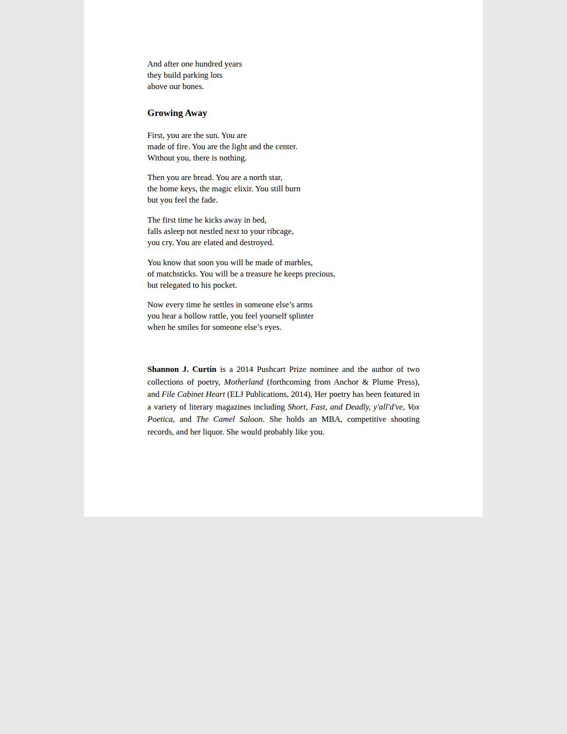And after one hundred years
they build parking lots
above our bones.
Growing Away
First, you are the sun. You are
made of fire. You are the light and the center.
Without you, there is nothing.
Then you are bread. You are a north star,
the home keys, the magic elixir. You still burn
but you feel the fade.
The first time he kicks away in bed,
falls asleep not nestled next to your ribcage,
you cry. You are elated and destroyed.
You know that soon you will be made of marbles,
of matchsticks. You will be a treasure he keeps precious,
but relegated to his pocket.
Now every time he settles in someone else’s arms
you hear a hollow rattle, you feel yourself splinter
when he smiles for someone else’s eyes.
Shannon J. Curtin is a 2014 Pushcart Prize nominee and the author of two collections of poetry, Motherland (forthcoming from Anchor & Plume Press), and File Cabinet Heart (ELJ Publications, 2014), Her poetry has been featured in a variety of literary magazines including Short, Fast, and Deadly, y'all'd've, Vox Poetica, and The Camel Saloon. She holds an MBA, competitive shooting records, and her liquor. She would probably like you.